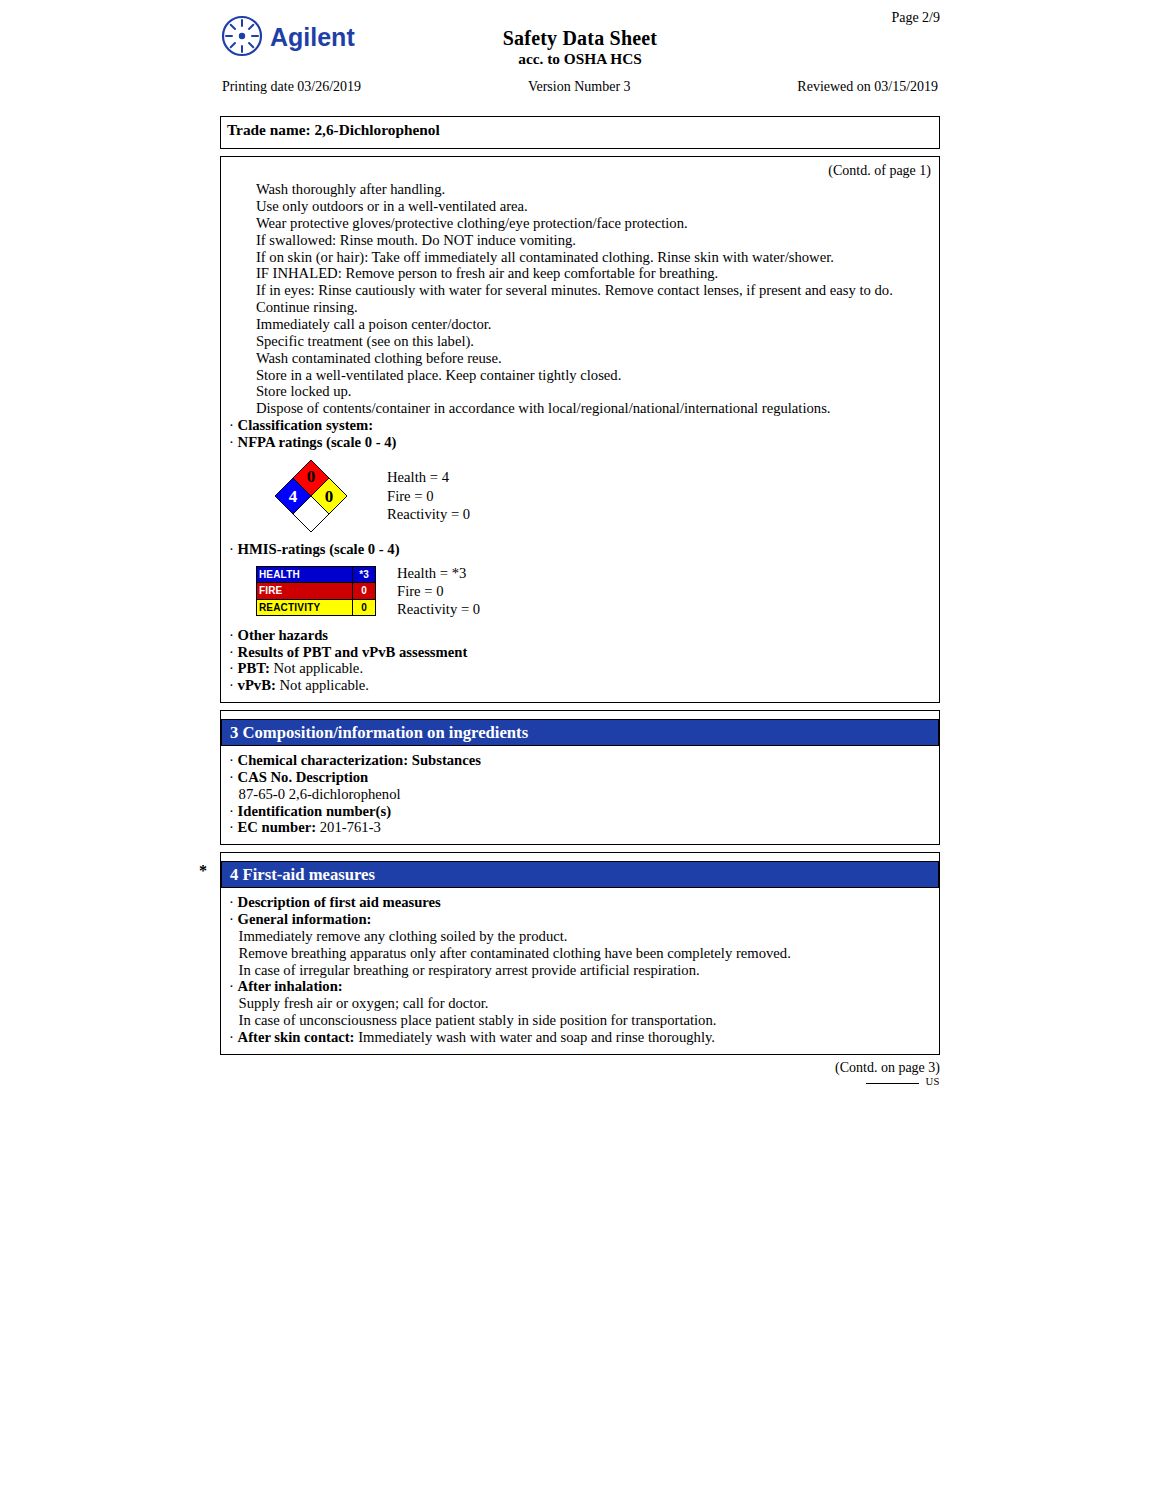Agilent
Page 2/9
Safety Data Sheet
acc. to OSHA HCS
Printing date 03/26/2019 Version Number 3 Reviewed on 03/15/2019
Trade name: 2,6-Dichlorophenol
(Contd. of page 1)
Wash thoroughly after handling.
Use only outdoors or in a well-ventilated area.
Wear protective gloves/protective clothing/eye protection/face protection.
If swallowed: Rinse mouth. Do NOT induce vomiting.
If on skin (or hair): Take off immediately all contaminated clothing. Rinse skin with water/shower.
IF INHALED: Remove person to fresh air and keep comfortable for breathing.
If in eyes: Rinse cautiously with water for several minutes. Remove contact lenses, if present and easy to do.
Continue rinsing.
Immediately call a poison center/doctor.
Specific treatment (see on this label).
Wash contaminated clothing before reuse.
Store in a well-ventilated place. Keep container tightly closed.
Store locked up.
Dispose of contents/container in accordance with local/regional/national/international regulations.
Classification system:
NFPA ratings (scale 0 - 4)
0 4 0
Health = 4
Fire = 0
Reactivity = 0
HMIS-ratings (scale 0 - 4)
| HEALTH | *3 |
| FIRE | 0 |
| REACTIVITY | 0 |
Health = *3
Fire = 0
Reactivity = 0
Other hazards
Results of PBT and vPvB assessment
PBT: Not applicable.
vPvB: Not applicable.
3 Composition/information on ingredients
Chemical characterization: Substances
CAS No. Description
87-65-0 2,6-dichlorophenol
Identification number(s)
EC number: 201-761-3
*
4 First-aid measures
Description of first aid measures
General information:
Immediately remove any clothing soiled by the product.
Remove breathing apparatus only after contaminated clothing have been completely removed.
In case of irregular breathing or respiratory arrest provide artificial respiration.
After inhalation:
Supply fresh air or oxygen; call for doctor.
In case of unconsciousness place patient stably in side position for transportation.
After skin contact: Immediately wash with water and soap and rinse thoroughly.
(Contd. on page 3)
US